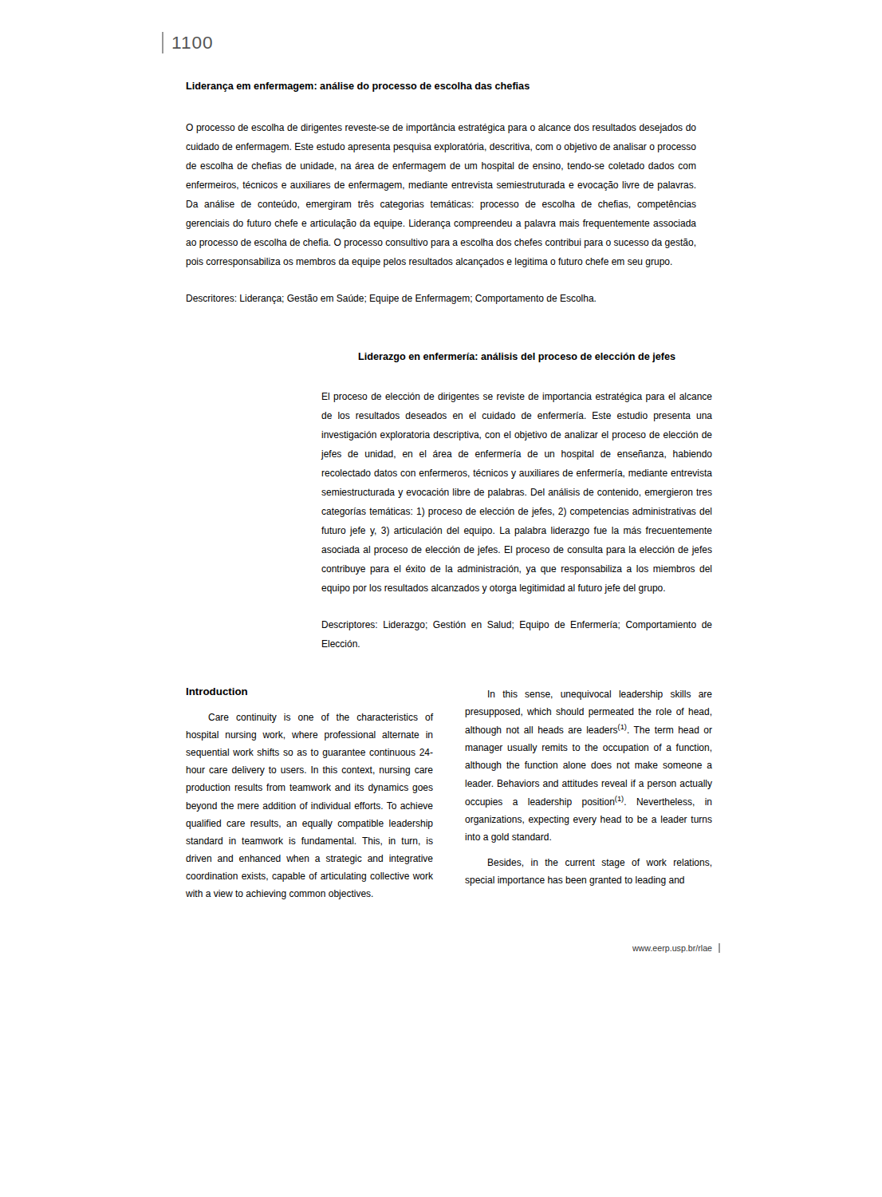1100
Liderança em enfermagem: análise do processo de escolha das chefias
O processo de escolha de dirigentes reveste-se de importância estratégica para o alcance dos resultados desejados do cuidado de enfermagem. Este estudo apresenta pesquisa exploratória, descritiva, com o objetivo de analisar o processo de escolha de chefias de unidade, na área de enfermagem de um hospital de ensino, tendo-se coletado dados com enfermeiros, técnicos e auxiliares de enfermagem, mediante entrevista semiestruturada e evocação livre de palavras. Da análise de conteúdo, emergiram três categorias temáticas: processo de escolha de chefias, competências gerenciais do futuro chefe e articulação da equipe. Liderança compreendeu a palavra mais frequentemente associada ao processo de escolha de chefia. O processo consultivo para a escolha dos chefes contribui para o sucesso da gestão, pois corresponsabiliza os membros da equipe pelos resultados alcançados e legitima o futuro chefe em seu grupo.
Descritores: Liderança; Gestão em Saúde; Equipe de Enfermagem; Comportamento de Escolha.
Liderazgo en enfermería: análisis del proceso de elección de jefes
El proceso de elección de dirigentes se reviste de importancia estratégica para el alcance de los resultados deseados en el cuidado de enfermería. Este estudio presenta una investigación exploratoria descriptiva, con el objetivo de analizar el proceso de elección de jefes de unidad, en el área de enfermería de un hospital de enseñanza, habiendo recolectado datos con enfermeros, técnicos y auxiliares de enfermería, mediante entrevista semiestructurada y evocación libre de palabras. Del análisis de contenido, emergieron tres categorías temáticas: 1) proceso de elección de jefes, 2) competencias administrativas del futuro jefe y, 3) articulación del equipo. La palabra liderazgo fue la más frecuentemente asociada al proceso de elección de jefes. El proceso de consulta para la elección de jefes contribuye para el éxito de la administración, ya que responsabiliza a los miembros del equipo por los resultados alcanzados y otorga legitimidad al futuro jefe del grupo.
Descriptores: Liderazgo; Gestión en Salud; Equipo de Enfermería; Comportamiento de Elección.
Introduction
Care continuity is one of the characteristics of hospital nursing work, where professional alternate in sequential work shifts so as to guarantee continuous 24-hour care delivery to users. In this context, nursing care production results from teamwork and its dynamics goes beyond the mere addition of individual efforts. To achieve qualified care results, an equally compatible leadership standard in teamwork is fundamental. This, in turn, is driven and enhanced when a strategic and integrative coordination exists, capable of articulating collective work with a view to achieving common objectives.
In this sense, unequivocal leadership skills are presupposed, which should permeated the role of head, although not all heads are leaders(1). The term head or manager usually remits to the occupation of a function, although the function alone does not make someone a leader. Behaviors and attitudes reveal if a person actually occupies a leadership position(1). Nevertheless, in organizations, expecting every head to be a leader turns into a gold standard.
Besides, in the current stage of work relations, special importance has been granted to leading and
www.eerp.usp.br/rlae